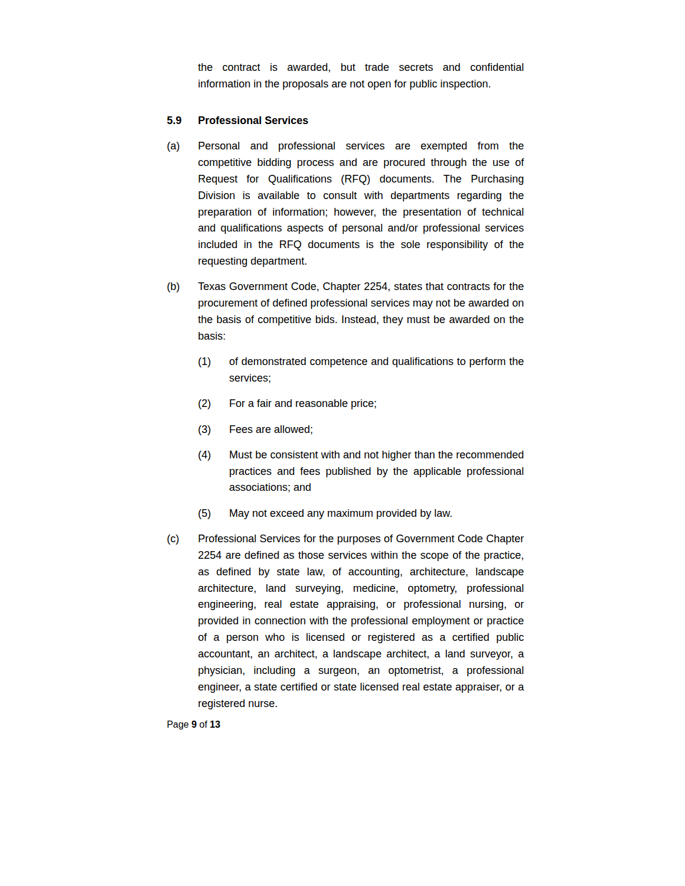the contract is awarded, but trade secrets and confidential information in the proposals are not open for public inspection.
5.9 Professional Services
(a)
Personal and professional services are exempted from the competitive bidding process and are procured through the use of Request for Qualifications (RFQ) documents. The Purchasing Division is available to consult with departments regarding the preparation of information; however, the presentation of technical and qualifications aspects of personal and/or professional services included in the RFQ documents is the sole responsibility of the requesting department.
(b)
Texas Government Code, Chapter 2254, states that contracts for the procurement of defined professional services may not be awarded on the basis of competitive bids. Instead, they must be awarded on the basis:
(1)
of demonstrated competence and qualifications to perform the services;
(2)
For a fair and reasonable price;
(3)
Fees are allowed;
(4)
Must be consistent with and not higher than the recommended practices and fees published by the applicable professional associations; and
(5)
May not exceed any maximum provided by law.
(c)
Professional Services for the purposes of Government Code Chapter 2254 are defined as those services within the scope of the practice, as defined by state law, of accounting, architecture, landscape architecture, land surveying, medicine, optometry, professional engineering, real estate appraising, or professional nursing, or provided in connection with the professional employment or practice of a person who is licensed or registered as a certified public accountant, an architect, a landscape architect, a land surveyor, a physician, including a surgeon, an optometrist, a professional engineer, a state certified or state licensed real estate appraiser, or a registered nurse.
Page 9 of 13